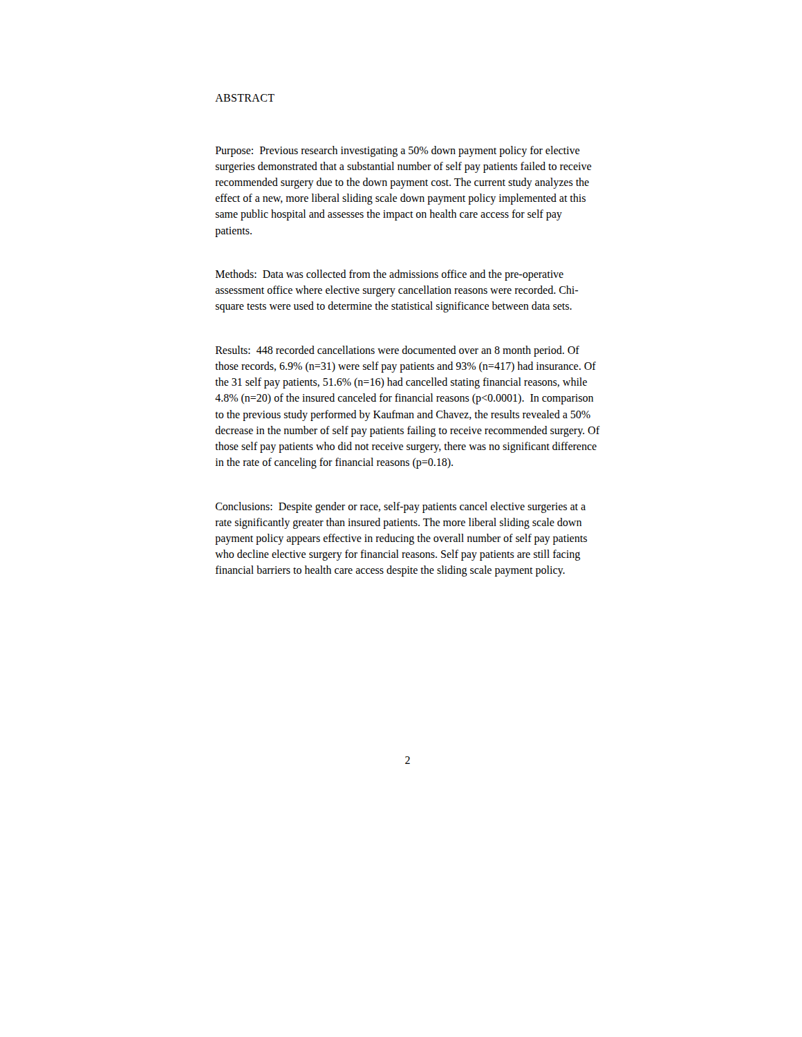ABSTRACT
Purpose: Previous research investigating a 50% down payment policy for elective surgeries demonstrated that a substantial number of self pay patients failed to receive recommended surgery due to the down payment cost. The current study analyzes the effect of a new, more liberal sliding scale down payment policy implemented at this same public hospital and assesses the impact on health care access for self pay patients.
Methods: Data was collected from the admissions office and the pre-operative assessment office where elective surgery cancellation reasons were recorded. Chi-square tests were used to determine the statistical significance between data sets.
Results: 448 recorded cancellations were documented over an 8 month period. Of those records, 6.9% (n=31) were self pay patients and 93% (n=417) had insurance. Of the 31 self pay patients, 51.6% (n=16) had cancelled stating financial reasons, while 4.8% (n=20) of the insured canceled for financial reasons (p<0.0001). In comparison to the previous study performed by Kaufman and Chavez, the results revealed a 50% decrease in the number of self pay patients failing to receive recommended surgery. Of those self pay patients who did not receive surgery, there was no significant difference in the rate of canceling for financial reasons (p=0.18).
Conclusions: Despite gender or race, self-pay patients cancel elective surgeries at a rate significantly greater than insured patients. The more liberal sliding scale down payment policy appears effective in reducing the overall number of self pay patients who decline elective surgery for financial reasons. Self pay patients are still facing financial barriers to health care access despite the sliding scale payment policy.
2